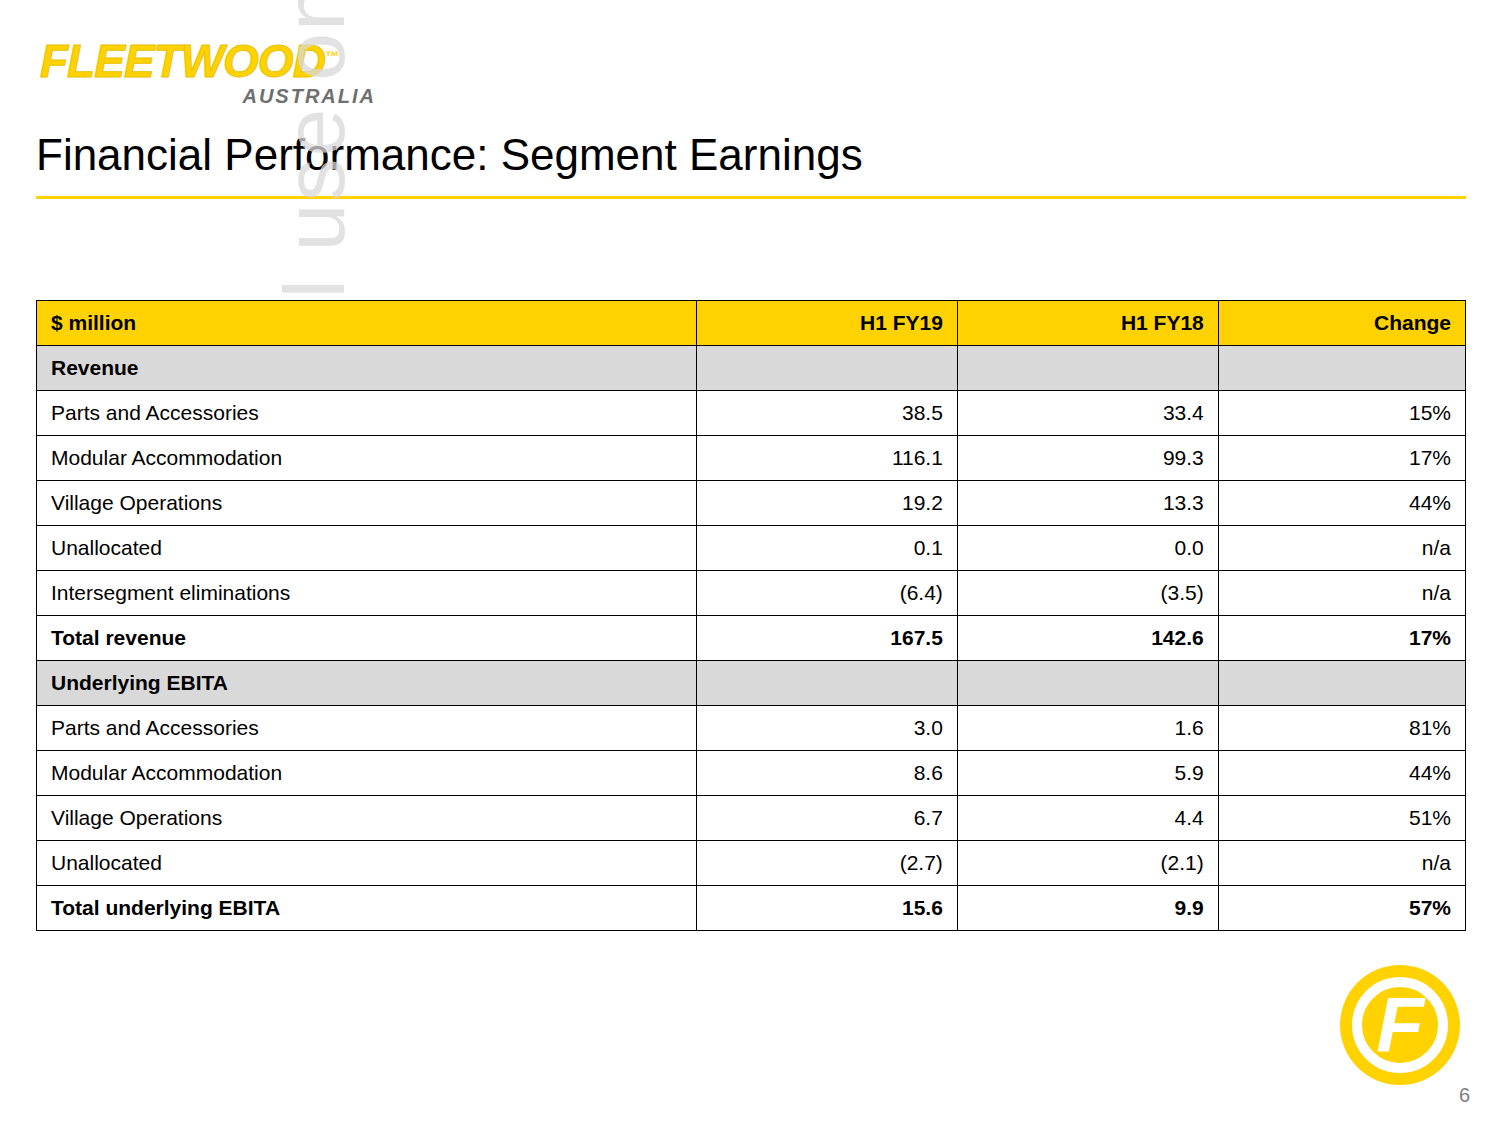FLEETWOOD™
AUSTRALIA
Financial Performance: Segment Earnings
For personal use only
| $ million | H1 FY19 | H1 FY18 | Change |
| --- | --- | --- | --- |
| Revenue | | | |
| Parts and Accessories | 38.5 | 33.4 | 15% |
| Modular Accommodation | 116.1 | 99.3 | 17% |
| Village Operations | 19.2 | 13.3 | 44% |
| Unallocated | 0.1 | 0.0 | n/a |
| Intersegment eliminations | (6.4) | (3.5) | n/a |
| Total revenue | 167.5 | 142.6 | 17% |
| Underlying EBITA | | | |
| Parts and Accessories | 3.0 | 1.6 | 81% |
| Modular Accommodation | 8.6 | 5.9 | 44% |
| Village Operations | 6.7 | 4.4 | 51% |
| Unallocated | (2.7) | (2.1) | n/a |
| Total underlying EBITA | 15.6 | 9.9 | 57% |
6